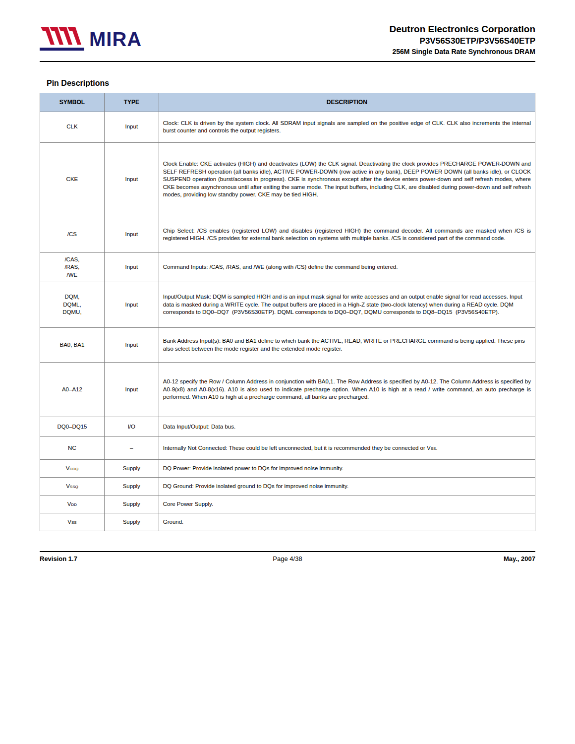MIRA
Deutron Electronics Corporation
P3V56S30ETP/P3V56S40ETP
256M Single Data Rate Synchronous DRAM
Pin Descriptions
| SYMBOL | TYPE | DESCRIPTION |
| --- | --- | --- |
| CLK | Input | Clock: CLK is driven by the system clock. All SDRAM input signals are sampled on the positive edge of CLK. CLK also increments the internal burst counter and controls the output registers. |
| CKE | Input | Clock Enable: CKE activates (HIGH) and deactivates (LOW) the CLK signal. Deactivating the clock provides PRECHARGE POWER-DOWN and SELF REFRESH operation (all banks idle), ACTIVE POWER-DOWN (row active in any bank), DEEP POWER DOWN (all banks idle), or CLOCK SUSPEND operation (burst/access in progress). CKE is synchronous except after the device enters power-down and self refresh modes, where CKE becomes asynchronous until after exiting the same mode. The input buffers, including CLK, are disabled during power-down and self refresh modes, providing low standby power. CKE may be tied HIGH. |
| /CS | Input | Chip Select: /CS enables (registered LOW) and disables (registered HIGH) the command decoder. All commands are masked when /CS is registered HIGH. /CS provides for external bank selection on systems with multiple banks. /CS is considered part of the command code. |
| /CAS, /RAS, /WE | Input | Command Inputs: /CAS, /RAS, and /WE (along with /CS) define the command being entered. |
| DQM, DQML, DQMU, | Input | Input/Output Mask: DQM is sampled HIGH and is an input mask signal for write accesses and an output enable signal for read accesses. Input data is masked during a WRITE cycle. The output buffers are placed in a High-Z state (two-clock latency) when during a READ cycle. DQM corresponds to DQ0–DQ7 (P3V56S30ETP). DQML corresponds to DQ0–DQ7, DQMU corresponds to DQ8–DQ15 (P3V56S40ETP). |
| BA0, BA1 | Input | Bank Address Input(s): BA0 and BA1 define to which bank the ACTIVE, READ, WRITE or PRECHARGE command is being applied. These pins also select between the mode register and the extended mode register. |
| A0–A12 | Input | A0-12 specify the Row / Column Address in conjunction with BA0,1. The Row Address is specified by A0-12. The Column Address is specified by A0-9(x8) and A0-8(x16). A10 is also used to indicate precharge option. When A10 is high at a read / write command, an auto precharge is performed. When A10 is high at a precharge command, all banks are precharged. |
| DQ0–DQ15 | I/O | Data Input/Output: Data bus. |
| NC | – | Internally Not Connected: These could be left unconnected, but it is recommended they be connected or V ss . |
| V ddq | Supply | DQ Power: Provide isolated power to DQs for improved noise immunity. |
| V ssq | Supply | DQ Ground: Provide isolated ground to DQs for improved noise immunity. |
| V dd | Supply | Core Power Supply. |
| V ss | Supply | Ground. |
Revision 1.7
Page 4/38
May., 2007